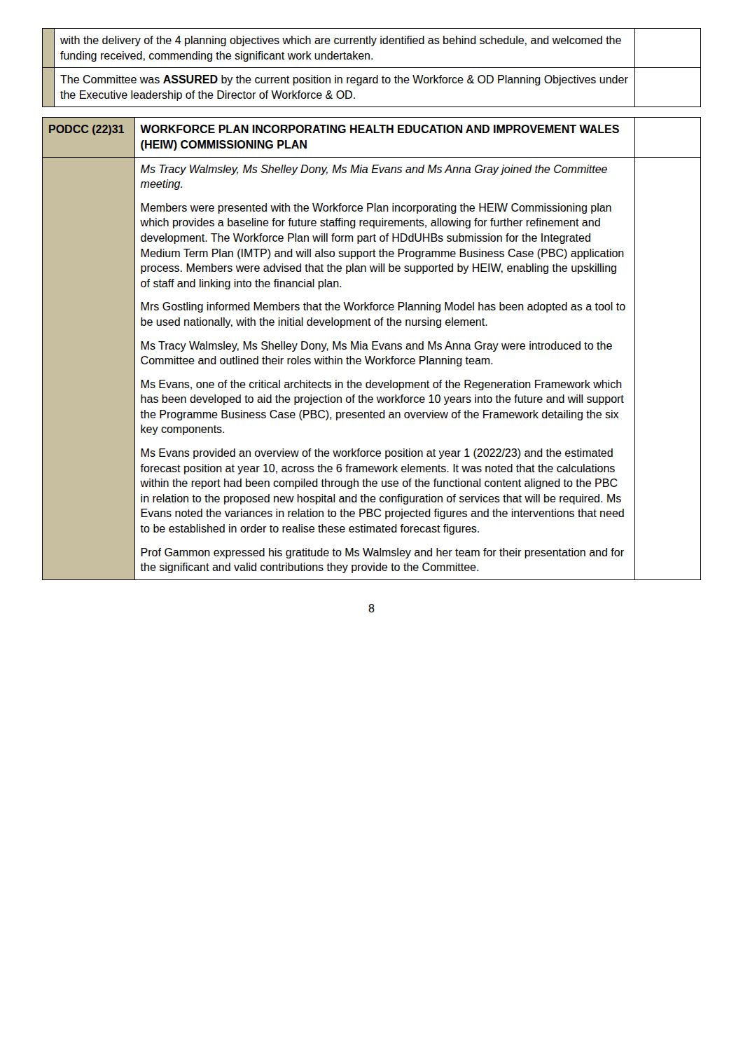| | with the delivery of the 4 planning objectives which are currently identified as behind schedule, and welcomed the funding received, commending the significant work undertaken. | |
| | The Committee was ASSURED by the current position in regard to the Workforce & OD Planning Objectives under the Executive leadership of the Director of Workforce & OD. | |
| PODCC (22)31 | WORKFORCE PLAN INCORPORATING HEALTH EDUCATION AND IMPROVEMENT WALES (HEIW) COMMISSIONING PLAN | |
| | Ms Tracy Walmsley, Ms Shelley Dony, Ms Mia Evans and Ms Anna Gray joined the Committee meeting. Members were presented with the Workforce Plan incorporating the HEIW Commissioning plan which provides a baseline for future staffing requirements, allowing for further refinement and development. The Workforce Plan will form part of HDdUHBs submission for the Integrated Medium Term Plan (IMTP) and will also support the Programme Business Case (PBC) application process. Members were advised that the plan will be supported by HEIW, enabling the upskilling of staff and linking into the financial plan. Mrs Gostling informed Members that the Workforce Planning Model has been adopted as a tool to be used nationally, with the initial development of the nursing element. Ms Tracy Walmsley, Ms Shelley Dony, Ms Mia Evans and Ms Anna Gray were introduced to the Committee and outlined their roles within the Workforce Planning team. Ms Evans, one of the critical architects in the development of the Regeneration Framework which has been developed to aid the projection of the workforce 10 years into the future and will support the Programme Business Case (PBC), presented an overview of the Framework detailing the six key components. Ms Evans provided an overview of the workforce position at year 1 (2022/23) and the estimated forecast position at year 10, across the 6 framework elements. It was noted that the calculations within the report had been compiled through the use of the functional content aligned to the PBC in relation to the proposed new hospital and the configuration of services that will be required. Ms Evans noted the variances in relation to the PBC projected figures and the interventions that need to be established in order to realise these estimated forecast figures. Prof Gammon expressed his gratitude to Ms Walmsley and her team for their presentation and for the significant and valid contributions they provide to the Committee. | |
8